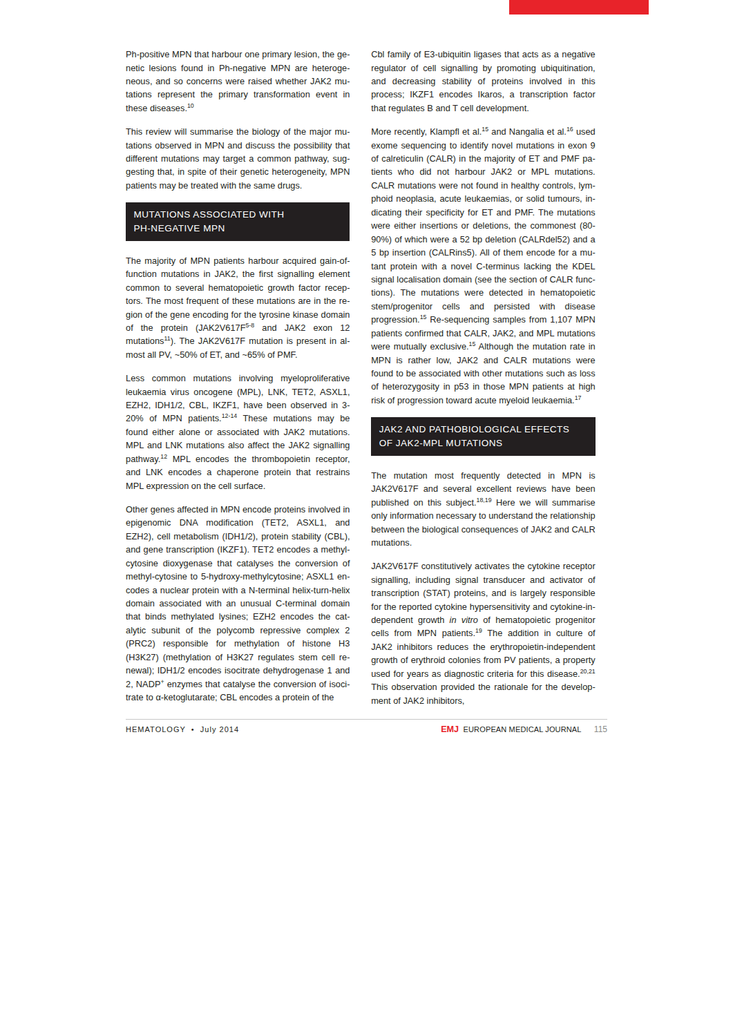Ph-positive MPN that harbour one primary lesion, the genetic lesions found in Ph-negative MPN are heterogeneous, and so concerns were raised whether JAK2 mutations represent the primary transformation event in these diseases.10
This review will summarise the biology of the major mutations observed in MPN and discuss the possibility that different mutations may target a common pathway, suggesting that, in spite of their genetic heterogeneity, MPN patients may be treated with the same drugs.
MUTATIONS ASSOCIATED WITH
PH-NEGATIVE MPN
The majority of MPN patients harbour acquired gain-of-function mutations in JAK2, the first signalling element common to several hematopoietic growth factor receptors. The most frequent of these mutations are in the region of the gene encoding for the tyrosine kinase domain of the protein (JAK2V617F5-8 and JAK2 exon 12 mutations11). The JAK2V617F mutation is present in almost all PV, ~50% of ET, and ~65% of PMF.
Less common mutations involving myeloproliferative leukaemia virus oncogene (MPL), LNK, TET2, ASXL1, EZH2, IDH1/2, CBL, IKZF1, have been observed in 3-20% of MPN patients.12-14 These mutations may be found either alone or associated with JAK2 mutations. MPL and LNK mutations also affect the JAK2 signalling pathway.12 MPL encodes the thrombopoietin receptor, and LNK encodes a chaperone protein that restrains MPL expression on the cell surface.
Other genes affected in MPN encode proteins involved in epigenomic DNA modification (TET2, ASXL1, and EZH2), cell metabolism (IDH1/2), protein stability (CBL), and gene transcription (IKZF1). TET2 encodes a methylcytosine dioxygenase that catalyses the conversion of methyl-cytosine to 5-hydroxy-methylcytosine; ASXL1 encodes a nuclear protein with a N-terminal helix-turn-helix domain associated with an unusual C-terminal domain that binds methylated lysines; EZH2 encodes the catalytic subunit of the polycomb repressive complex 2 (PRC2) responsible for methylation of histone H3 (H3K27) (methylation of H3K27 regulates stem cell renewal); IDH1/2 encodes isocitrate dehydrogenase 1 and 2, NADP+ enzymes that catalyse the conversion of isocitrate to α-ketoglutarate; CBL encodes a protein of the
Cbl family of E3-ubiquitin ligases that acts as a negative regulator of cell signalling by promoting ubiquitination, and decreasing stability of proteins involved in this process; IKZF1 encodes Ikaros, a transcription factor that regulates B and T cell development.
More recently, Klampfl et al.15 and Nangalia et al.16 used exome sequencing to identify novel mutations in exon 9 of calreticulin (CALR) in the majority of ET and PMF patients who did not harbour JAK2 or MPL mutations. CALR mutations were not found in healthy controls, lymphoid neoplasia, acute leukaemias, or solid tumours, indicating their specificity for ET and PMF. The mutations were either insertions or deletions, the commonest (80-90%) of which were a 52 bp deletion (CALRdel52) and a 5 bp insertion (CALRins5). All of them encode for a mutant protein with a novel C-terminus lacking the KDEL signal localisation domain (see the section of CALR functions). The mutations were detected in hematopoietic stem/progenitor cells and persisted with disease progression.15 Re-sequencing samples from 1,107 MPN patients confirmed that CALR, JAK2, and MPL mutations were mutually exclusive.15 Although the mutation rate in MPN is rather low, JAK2 and CALR mutations were found to be associated with other mutations such as loss of heterozygosity in p53 in those MPN patients at high risk of progression toward acute myeloid leukaemia.17
JAK2 AND PATHOBIOLOGICAL EFFECTS
OF JAK2-MPL MUTATIONS
The mutation most frequently detected in MPN is JAK2V617F and several excellent reviews have been published on this subject.18,19 Here we will summarise only information necessary to understand the relationship between the biological consequences of JAK2 and CALR mutations.
JAK2V617F constitutively activates the cytokine receptor signalling, including signal transducer and activator of transcription (STAT) proteins, and is largely responsible for the reported cytokine hypersensitivity and cytokine-independent growth in vitro of hematopoietic progenitor cells from MPN patients.19 The addition in culture of JAK2 inhibitors reduces the erythropoietin-independent growth of erythroid colonies from PV patients, a property used for years as diagnostic criteria for this disease.20,21 This observation provided the rationale for the development of JAK2 inhibitors,
HEMATOLOGY • July 2014
EMJ EUROPEAN MEDICAL JOURNAL 115